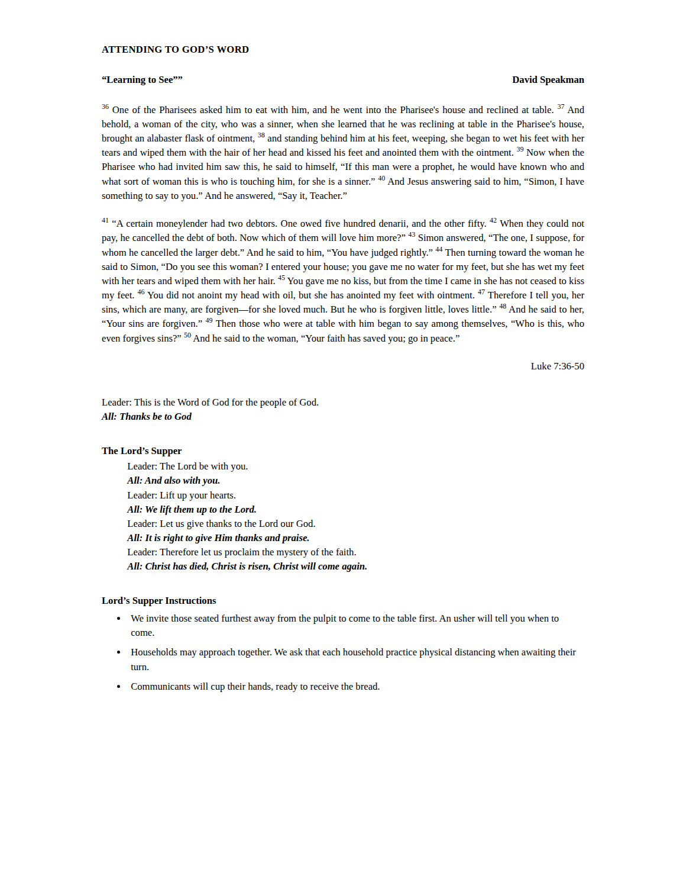ATTENDING TO GOD’S WORD
“Learning to See”” David Speakman
36 One of the Pharisees asked him to eat with him, and he went into the Pharisee's house and reclined at table. 37 And behold, a woman of the city, who was a sinner, when she learned that he was reclining at table in the Pharisee's house, brought an alabaster flask of ointment, 38 and standing behind him at his feet, weeping, she began to wet his feet with her tears and wiped them with the hair of her head and kissed his feet and anointed them with the ointment. 39 Now when the Pharisee who had invited him saw this, he said to himself, “If this man were a prophet, he would have known who and what sort of woman this is who is touching him, for she is a sinner.” 40 And Jesus answering said to him, “Simon, I have something to say to you.” And he answered, “Say it, Teacher.”
41 “A certain moneylender had two debtors. One owed five hundred denarii, and the other fifty. 42 When they could not pay, he cancelled the debt of both. Now which of them will love him more?” 43 Simon answered, “The one, I suppose, for whom he cancelled the larger debt.” And he said to him, “You have judged rightly.” 44 Then turning toward the woman he said to Simon, “Do you see this woman? I entered your house; you gave me no water for my feet, but she has wet my feet with her tears and wiped them with her hair. 45 You gave me no kiss, but from the time I came in she has not ceased to kiss my feet. 46 You did not anoint my head with oil, but she has anointed my feet with ointment. 47 Therefore I tell you, her sins, which are many, are forgiven—for she loved much. But he who is forgiven little, loves little.” 48 And he said to her, “Your sins are forgiven.” 49 Then those who were at table with him began to say among themselves, “Who is this, who even forgives sins?” 50 And he said to the woman, “Your faith has saved you; go in peace.”
Luke 7:36-50
Leader: This is the Word of God for the people of God.
All: Thanks be to God
The Lord’s Supper
Leader: The Lord be with you.
All: And also with you.
Leader: Lift up your hearts.
All: We lift them up to the Lord.
Leader: Let us give thanks to the Lord our God.
All: It is right to give Him thanks and praise.
Leader: Therefore let us proclaim the mystery of the faith.
All: Christ has died, Christ is risen, Christ will come again.
Lord’s Supper Instructions
We invite those seated furthest away from the pulpit to come to the table first. An usher will tell you when to come.
Households may approach together. We ask that each household practice physical distancing when awaiting their turn.
Communicants will cup their hands, ready to receive the bread.